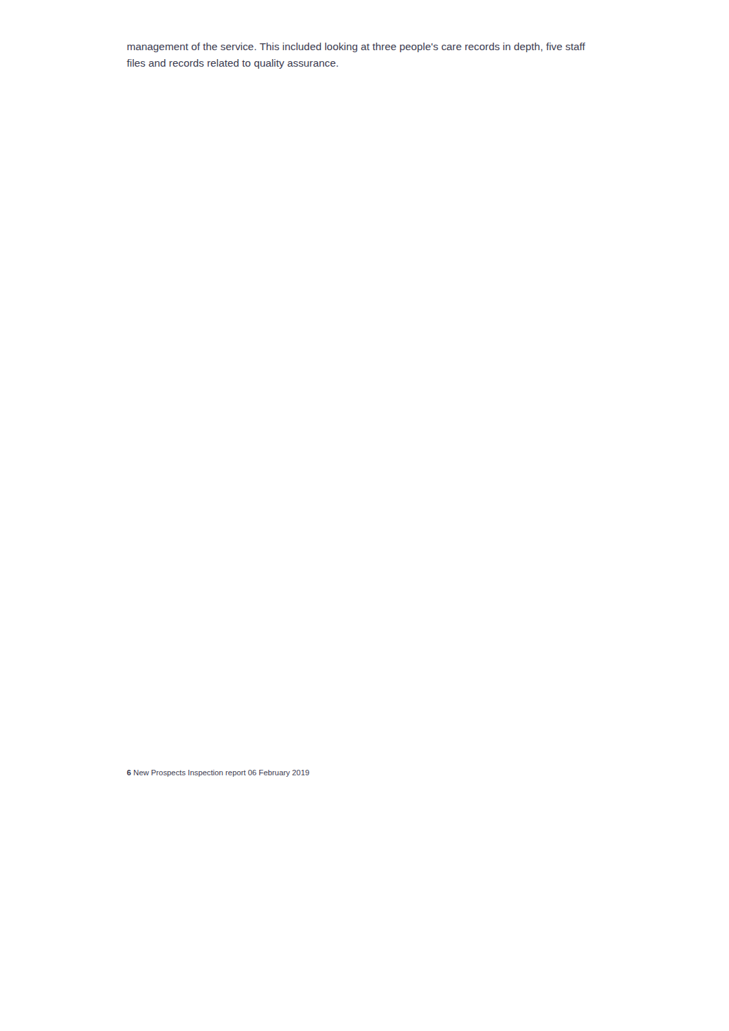management of the service. This included looking at three people's care records in depth, five staff files and records related to quality assurance.
6 New Prospects Inspection report 06 February 2019